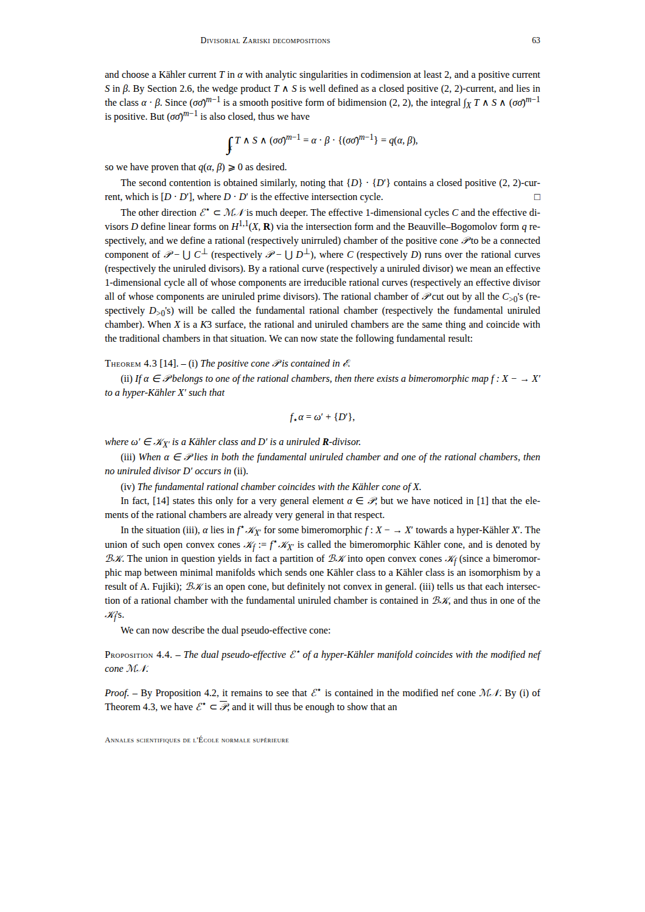Divisorial Zariski decompositions 63
and choose a Kähler current T in α with analytic singularities in codimension at least 2, and a positive current S in β. By Section 2.6, the wedge product T ∧ S is well defined as a closed positive (2, 2)-current, and lies in the class α · β. Since (σσ̄)m−1 is a smooth positive form of bidimension (2, 2), the integral ∫X T ∧ S ∧ (σσ̄)m−1 is positive. But (σσ̄)m−1 is also closed, thus we have
∫X T ∧ S ∧ (σσ̄)m−1 = α · β · {(σσ̄)m−1} = q(α, β),
so we have proven that q(α, β) ⩾ 0 as desired.
The second contention is obtained similarly, noting that {D} · {D′} contains a closed positive (2, 2)-current, which is [D · D′], where D · D′ is the effective intersection cycle. □
The other direction ℰ⋆ ⊂ ℳ𝒩 is much deeper. The effective 1-dimensional cycles C and the effective divisors D define linear forms on H1,1(X, R) via the intersection form and the Beauville–Bogomolov form q respectively, and we define a rational (respectively unirruled) chamber of the positive cone 𝒫 to be a connected component of 𝒫 − ⋃ C⊥ (respectively 𝒫 − ⋃ D⊥), where C (respectively D) runs over the rational curves (respectively the uniruled divisors). By a rational curve (respectively a uniruled divisor) we mean an effective 1-dimensional cycle all of whose components are irreducible rational curves (respectively an effective divisor all of whose components are uniruled prime divisors). The rational chamber of 𝒫 cut out by all the C>0's (respectively D>0's) will be called the fundamental rational chamber (respectively the fundamental uniruled chamber). When X is a K3 surface, the rational and uniruled chambers are the same thing and coincide with the traditional chambers in that situation. We can now state the following fundamental result:
Theorem 4.3 [14]. – (i) The positive cone 𝒫 is contained in ℰ.
(ii) If α ∈ 𝒫 belongs to one of the rational chambers, then there exists a bimeromorphic map f : X − → X′ to a hyper-Kähler X′ such that
f⋆α = ω′ + {D′},
where ω′ ∈ 𝒦X′ is a Kähler class and D′ is a uniruled R-divisor.
(iii) When α ∈ 𝒫 lies in both the fundamental uniruled chamber and one of the rational chambers, then no uniruled divisor D′ occurs in (ii).
(iv) The fundamental rational chamber coincides with the Kähler cone of X.
In fact, [14] states this only for a very general element α ∈ 𝒫, but we have noticed in [1] that the elements of the rational chambers are already very general in that respect.
In the situation (iii), α lies in f⋆𝒦X′ for some bimeromorphic f : X − → X′ towards a hyper-Kähler X′. The union of such open convex cones 𝒦f := f⋆𝒦X′ is called the bimeromorphic Kähler cone, and is denoted by ℬ𝒦. The union in question yields in fact a partition of ℬ𝒦 into open convex cones 𝒦f (since a bimeromorphic map between minimal manifolds which sends one Kähler class to a Kähler class is an isomorphism by a result of A. Fujiki); ℬ𝒦 is an open cone, but definitely not convex in general. (iii) tells us that each intersection of a rational chamber with the fundamental uniruled chamber is contained in ℬ𝒦, and thus in one of the 𝒦f's.
We can now describe the dual pseudo-effective cone:
Proposition 4.4. – The dual pseudo-effective ℰ⋆ of a hyper-Kähler manifold coincides with the modified nef cone ℳ𝒩.
Proof. – By Proposition 4.2, it remains to see that ℰ⋆ is contained in the modified nef cone ℳ𝒩. By (i) of Theorem 4.3, we have ℰ⋆ ⊂ 𝒫, and it will thus be enough to show that an
Annales scientifiques de l'École normale supérieure